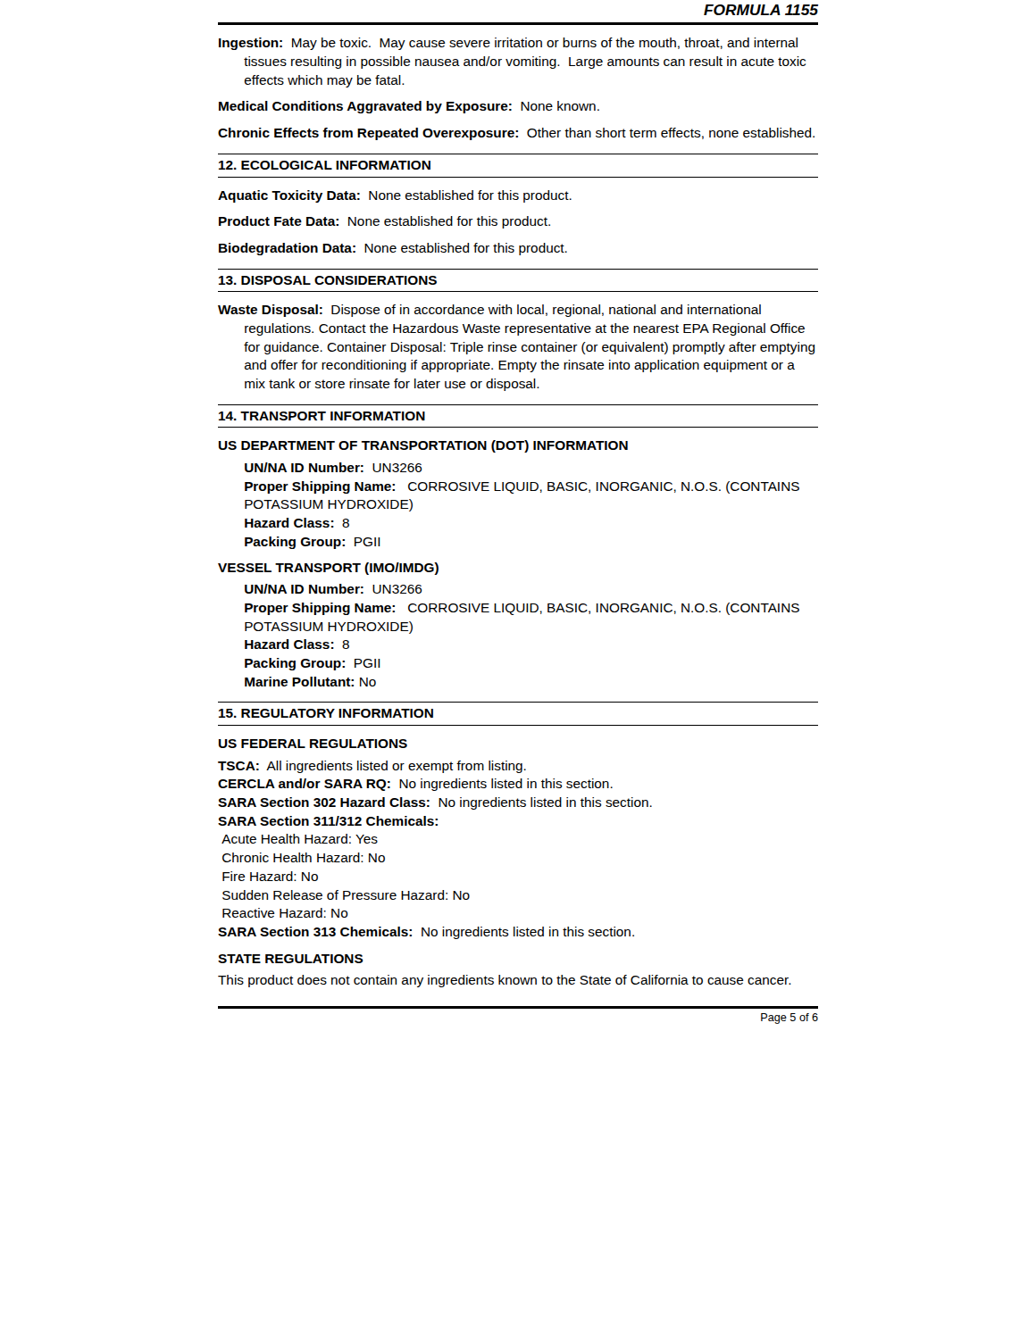FORMULA 1155
Ingestion: May be toxic. May cause severe irritation or burns of the mouth, throat, and internal tissues resulting in possible nausea and/or vomiting. Large amounts can result in acute toxic effects which may be fatal.
Medical Conditions Aggravated by Exposure: None known.
Chronic Effects from Repeated Overexposure: Other than short term effects, none established.
12. ECOLOGICAL INFORMATION
Aquatic Toxicity Data: None established for this product.
Product Fate Data: None established for this product.
Biodegradation Data: None established for this product.
13. DISPOSAL CONSIDERATIONS
Waste Disposal: Dispose of in accordance with local, regional, national and international regulations. Contact the Hazardous Waste representative at the nearest EPA Regional Office for guidance. Container Disposal: Triple rinse container (or equivalent) promptly after emptying and offer for reconditioning if appropriate. Empty the rinsate into application equipment or a mix tank or store rinsate for later use or disposal.
14. TRANSPORT INFORMATION
US DEPARTMENT OF TRANSPORTATION (DOT) INFORMATION
UN/NA ID Number: UN3266
Proper Shipping Name: CORROSIVE LIQUID, BASIC, INORGANIC, N.O.S. (CONTAINS POTASSIUM HYDROXIDE)
Hazard Class: 8
Packing Group: PGII
VESSEL TRANSPORT (IMO/IMDG)
UN/NA ID Number: UN3266
Proper Shipping Name: CORROSIVE LIQUID, BASIC, INORGANIC, N.O.S. (CONTAINS POTASSIUM HYDROXIDE)
Hazard Class: 8
Packing Group: PGII
Marine Pollutant: No
15. REGULATORY INFORMATION
US FEDERAL REGULATIONS
TSCA: All ingredients listed or exempt from listing.
CERCLA and/or SARA RQ: No ingredients listed in this section.
SARA Section 302 Hazard Class: No ingredients listed in this section.
SARA Section 311/312 Chemicals:
Acute Health Hazard: Yes
Chronic Health Hazard: No
Fire Hazard: No
Sudden Release of Pressure Hazard: No
Reactive Hazard: No
SARA Section 313 Chemicals: No ingredients listed in this section.
STATE REGULATIONS
This product does not contain any ingredients known to the State of California to cause cancer.
Page 5 of 6